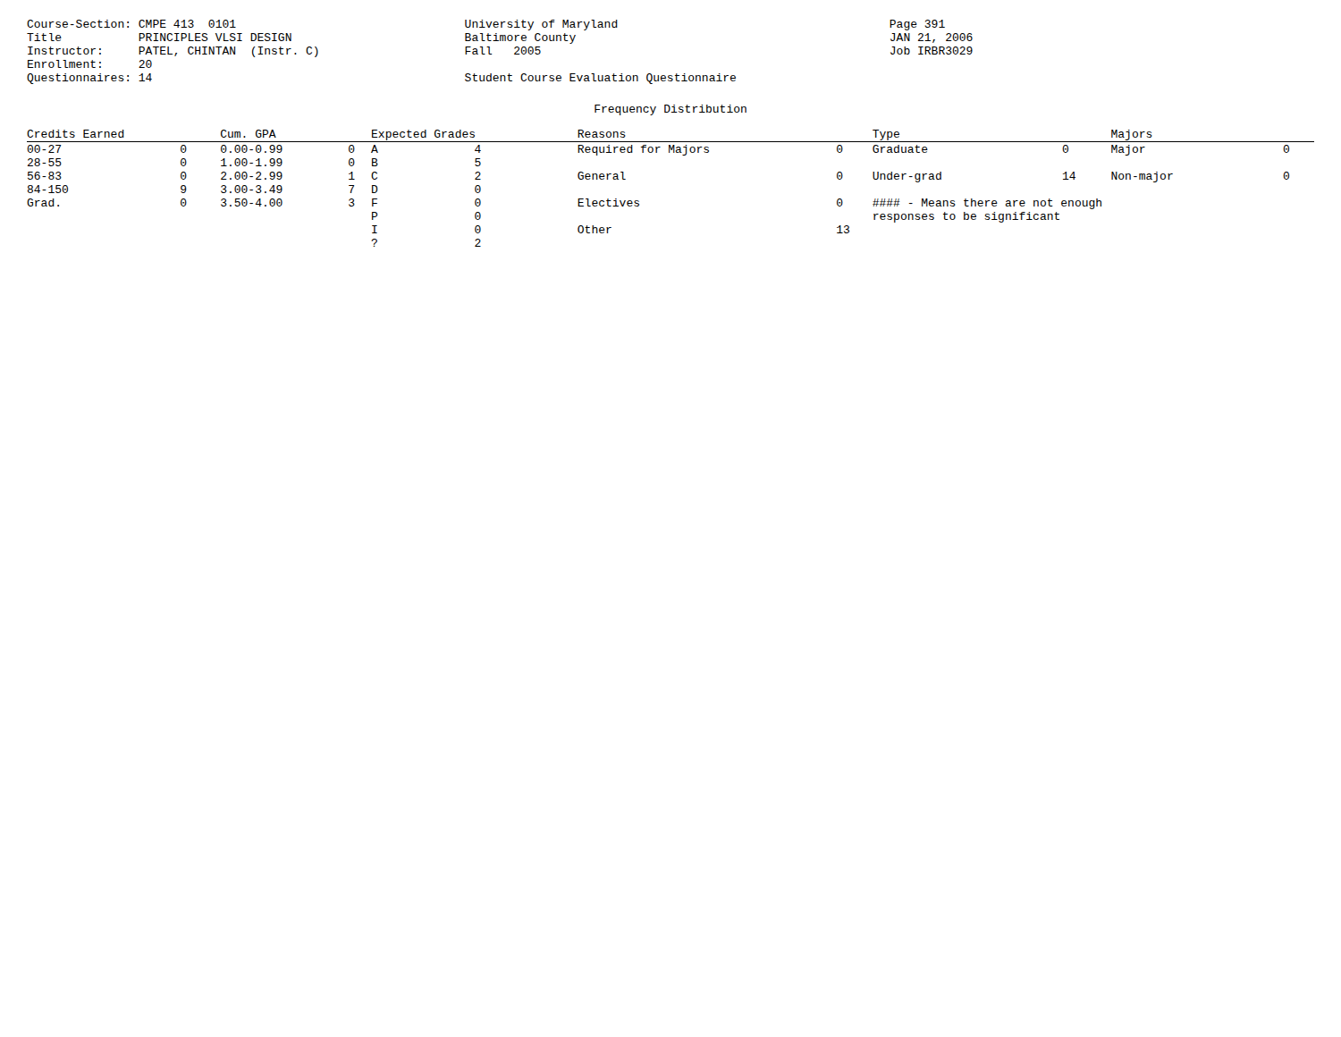| Course-Section: CMPE 413 0101 Title PRINCIPLES VLSI DESIGN Instructor: PATEL, CHINTAN (Instr. C) Enrollment: 20 Questionnaires: 14 | University of Maryland Baltimore County Fall 2005 Student Course Evaluation Questionnaire | Page 391 JAN 21, 2006 Job IRBR3029 |
Frequency Distribution
| Credits Earned | Cum. GPA | Expected Grades | Reasons | Type | Majors |
| --- | --- | --- | --- | --- | --- |
| 00-27 | 0 | 0.00-0.99 | 0 | A | 4 | Required for Majors | 0 | Graduate | 0 | Major | 0 |
| 28-55 | 0 | 1.00-1.99 | 0 | B | 5 | | | | | | |
| 56-83 | 0 | 2.00-2.99 | 1 | C | 2 | General | 0 | Under-grad | 14 | Non-major | 0 |
| 84-150 | 9 | 3.00-3.49 | 7 | D | 0 | | | | | | |
| Grad. | 0 | 3.50-4.00 | 3 | F | 0 | Electives | 0 | #### - Means there are not enough |
| | | | | P | 0 | | | responses to be significant |
| | | | | I | 0 | Other | 13 | | | | |
| | | | | ? | 2 | | | | | | |